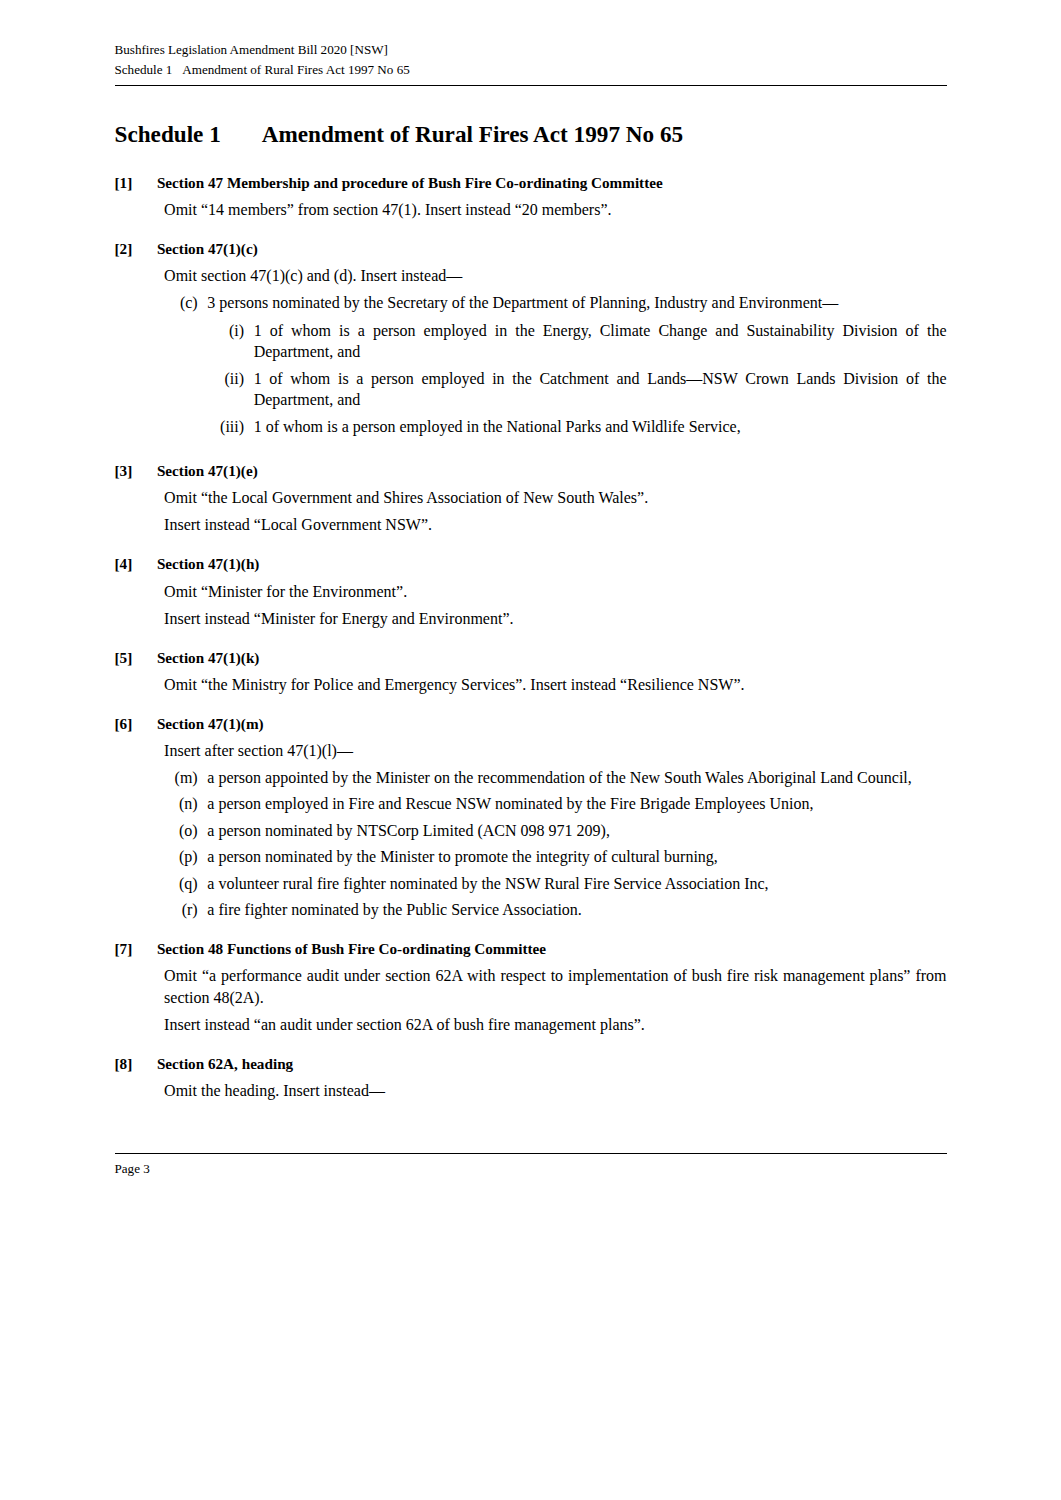Bushfires Legislation Amendment Bill 2020 [NSW]
Schedule 1 Amendment of Rural Fires Act 1997 No 65
Schedule 1 Amendment of Rural Fires Act 1997 No 65
[1] Section 47 Membership and procedure of Bush Fire Co-ordinating Committee
Omit “14 members” from section 47(1). Insert instead “20 members”.
[2] Section 47(1)(c)
Omit section 47(1)(c) and (d). Insert instead—
(c) 3 persons nominated by the Secretary of the Department of Planning, Industry and Environment—
(i) 1 of whom is a person employed in the Energy, Climate Change and Sustainability Division of the Department, and
(ii) 1 of whom is a person employed in the Catchment and Lands—NSW Crown Lands Division of the Department, and
(iii) 1 of whom is a person employed in the National Parks and Wildlife Service,
[3] Section 47(1)(e)
Omit “the Local Government and Shires Association of New South Wales”.
Insert instead “Local Government NSW”.
[4] Section 47(1)(h)
Omit “Minister for the Environment”.
Insert instead “Minister for Energy and Environment”.
[5] Section 47(1)(k)
Omit “the Ministry for Police and Emergency Services”. Insert instead “Resilience NSW”.
[6] Section 47(1)(m)
Insert after section 47(1)(l)—
(m) a person appointed by the Minister on the recommendation of the New South Wales Aboriginal Land Council,
(n) a person employed in Fire and Rescue NSW nominated by the Fire Brigade Employees Union,
(o) a person nominated by NTSCorp Limited (ACN 098 971 209),
(p) a person nominated by the Minister to promote the integrity of cultural burning,
(q) a volunteer rural fire fighter nominated by the NSW Rural Fire Service Association Inc,
(r) a fire fighter nominated by the Public Service Association.
[7] Section 48 Functions of Bush Fire Co-ordinating Committee
Omit “a performance audit under section 62A with respect to implementation of bush fire risk management plans” from section 48(2A).
Insert instead “an audit under section 62A of bush fire management plans”.
[8] Section 62A, heading
Omit the heading. Insert instead—
Page 3